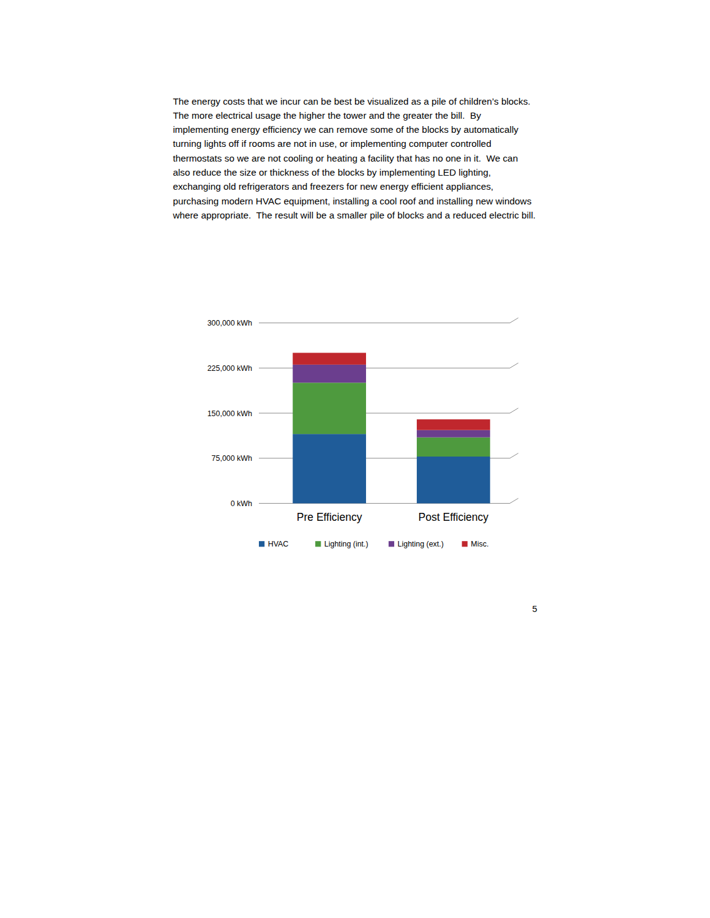The energy costs that we incur can be best be visualized as a pile of children’s blocks. The more electrical usage the higher the tower and the greater the bill. By implementing energy efficiency we can remove some of the blocks by automatically turning lights off if rooms are not in use, or implementing computer controlled thermostats so we are not cooling or heating a facility that has no one in it. We can also reduce the size or thickness of the blocks by implementing LED lighting, exchanging old refrigerators and freezers for new energy efficient appliances, purchasing modern HVAC equipment, installing a cool roof and installing new windows where appropriate. The result will be a smaller pile of blocks and a reduced electric bill.
300,000 kWh 225,000 kWh 150,000 kWh 75,000 kWh 0 kWh Pre Efficiency Post Efficiency HVAC Lighting (int.) Lighting (ext.) Misc.
5